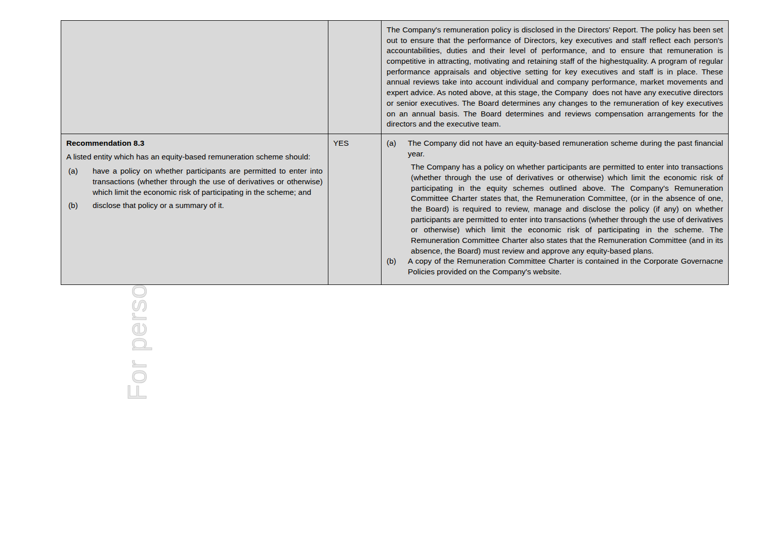For personal use only
| | | The Company's remuneration policy is disclosed in the Directors' Report. The policy has been set out to ensure that the performance of Directors, key executives and staff reflect each person's accountabilities, duties and their level of performance, and to ensure that remuneration is competitive in attracting, motivating and retaining staff of the highestquality. A program of regular performance appraisals and objective setting for key executives and staff is in place. These annual reviews take into account individual and company performance, market movements and expert advice. As noted above, at this stage, the Company does not have any executive directors or senior executives. The Board determines any changes to the remuneration of key executives on an annual basis. The Board determines and reviews compensation arrangements for the directors and the executive team. |
| Recommendation 8.3 A listed entity which has an equity-based remuneration scheme should: (a) have a policy on whether participants are permitted to enter into transactions (whether through the use of derivatives or otherwise) which limit the economic risk of participating in the scheme; and (b) disclose that policy or a summary of it. | YES | (a) The Company did not have an equity-based remuneration scheme during the past financial year. The Company has a policy on whether participants are permitted to enter into transactions (whether through the use of derivatives or otherwise) which limit the economic risk of participating in the equity schemes outlined above. The Company's Remuneration Committee Charter states that, the Remuneration Committee, (or in the absence of one, the Board) is required to review, manage and disclose the policy (if any) on whether participants are permitted to enter into transactions (whether through the use of derivatives or otherwise) which limit the economic risk of participating in the scheme. The Remuneration Committee Charter also states that the Remuneration Committee (and in its absence, the Board) must review and approve any equity-based plans. (b) A copy of the Remuneration Committee Charter is contained in the Corporate Governacne Policies provided on the Company's website. |